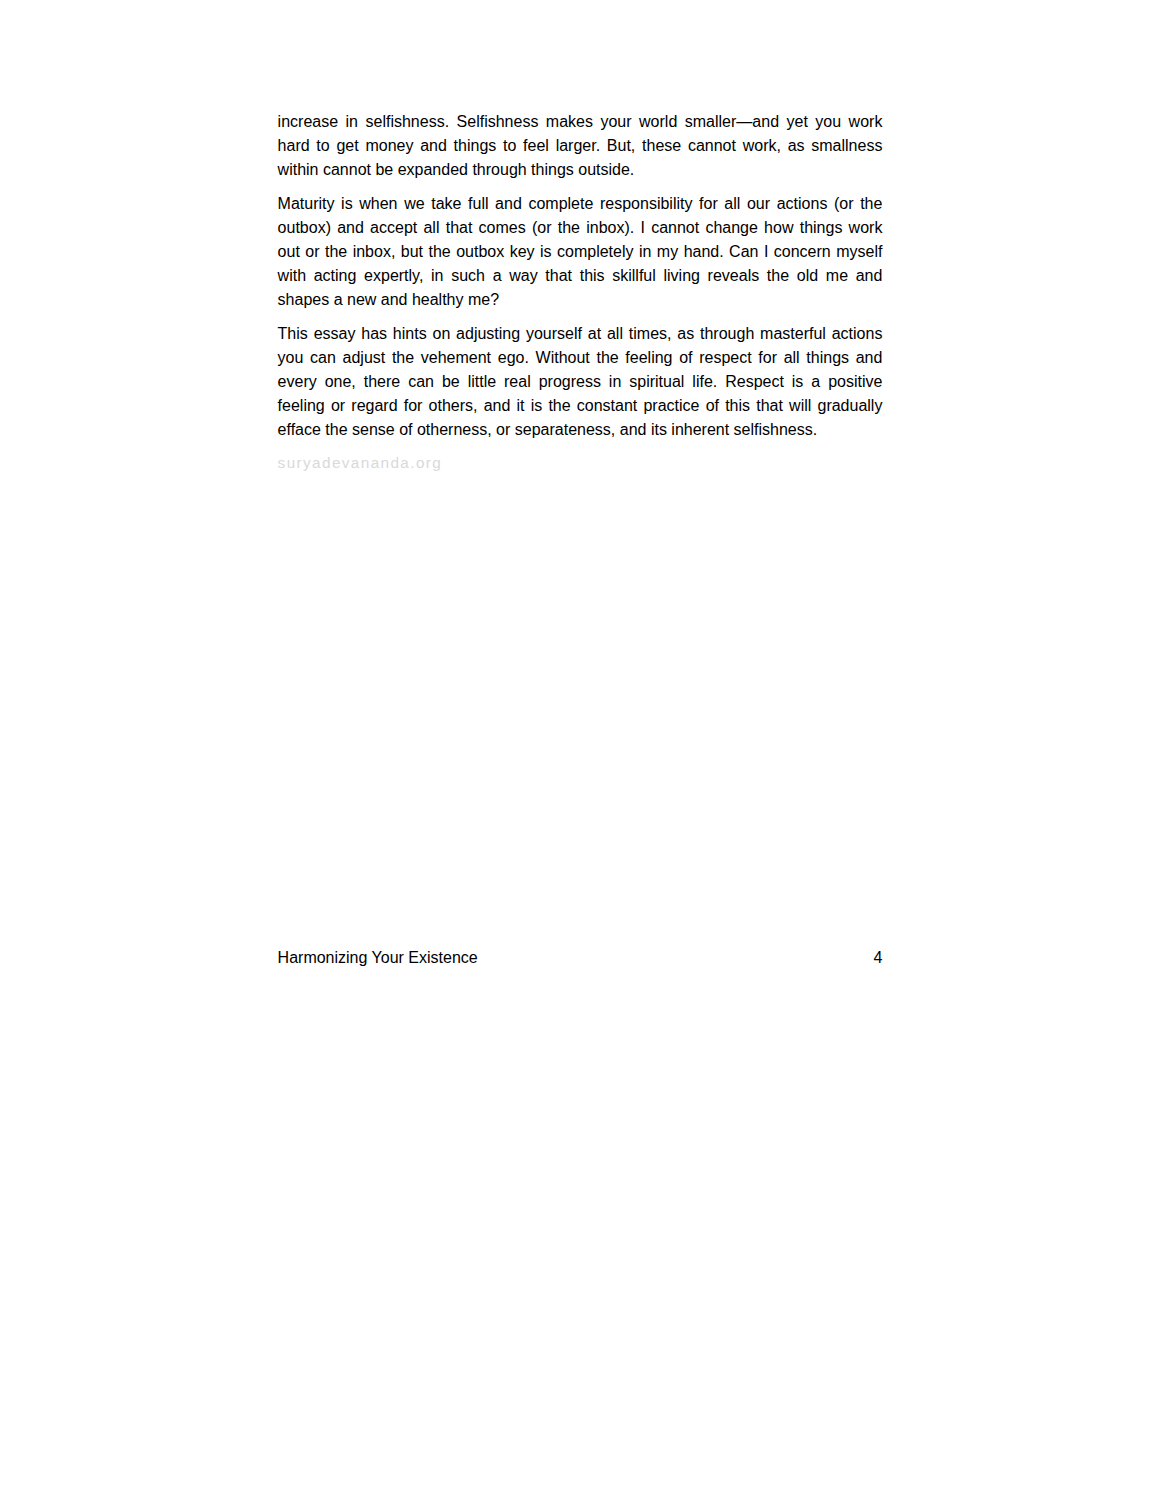increase in selfishness. Selfishness makes your world smaller—and yet you work hard to get money and things to feel larger. But, these cannot work, as smallness within cannot be expanded through things outside.
Maturity is when we take full and complete responsibility for all our actions (or the outbox) and accept all that comes (or the inbox). I cannot change how things work out or the inbox, but the outbox key is completely in my hand. Can I concern myself with acting expertly, in such a way that this skillful living reveals the old me and shapes a new and healthy me?
This essay has hints on adjusting yourself at all times, as through masterful actions you can adjust the vehement ego. Without the feeling of respect for all things and every one, there can be little real progress in spiritual life. Respect is a positive feeling or regard for others, and it is the constant practice of this that will gradually efface the sense of otherness, or separateness, and its inherent selfishness.
suryadevananda.org
Harmonizing Your Existence
4